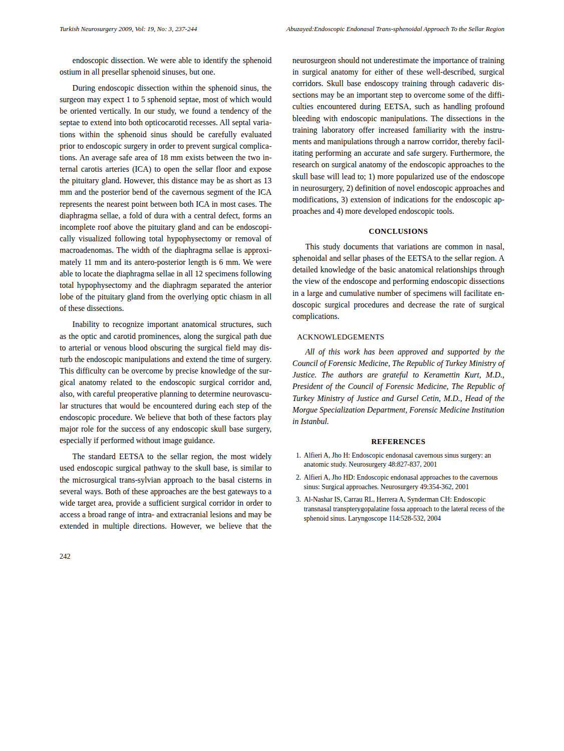Turkish Neurosurgery 2009, Vol: 19, No: 3, 237-244
Abuzayed:Endoscopic Endonasal Trans-sphenoidal Approach To the Sellar Region
endoscopic dissection. We were able to identify the sphenoid ostium in all presellar sphenoid sinuses, but one.
During endoscopic dissection within the sphenoid sinus, the surgeon may expect 1 to 5 sphenoid septae, most of which would be oriented vertically. In our study, we found a tendency of the septae to extend into both opticocarotid recesses. All septal variations within the sphenoid sinus should be carefully evaluated prior to endoscopic surgery in order to prevent surgical complications. An average safe area of 18 mm exists between the two internal carotis arteries (ICA) to open the sellar floor and expose the pituitary gland. However, this distance may be as short as 13 mm and the posterior bend of the cavernous segment of the ICA represents the nearest point between both ICA in most cases. The diaphragma sellae, a fold of dura with a central defect, forms an incomplete roof above the pituitary gland and can be endoscopically visualized following total hypophysectomy or removal of macroadenomas. The width of the diaphragma sellae is approximately 11 mm and its antero-posterior length is 6 mm. We were able to locate the diaphragma sellae in all 12 specimens following total hypophysectomy and the diaphragm separated the anterior lobe of the pituitary gland from the overlying optic chiasm in all of these dissections.
Inability to recognize important anatomical structures, such as the optic and carotid prominences, along the surgical path due to arterial or venous blood obscuring the surgical field may disturb the endoscopic manipulations and extend the time of surgery. This difficulty can be overcome by precise knowledge of the surgical anatomy related to the endoscopic surgical corridor and, also, with careful preoperative planning to determine neurovascular structures that would be encountered during each step of the endoscopic procedure. We believe that both of these factors play major role for the success of any endoscopic skull base surgery, especially if performed without image guidance.
The standard EETSA to the sellar region, the most widely used endoscopic surgical pathway to the skull base, is similar to the microsurgical trans-sylvian approach to the basal cisterns in several ways. Both of these approaches are the best gateways to a wide target area, provide a sufficient surgical corridor in order to access a broad range of intra- and extracranial lesions and may be extended in multiple directions. However, we believe that the neurosurgeon should not underestimate the importance of training in surgical anatomy for either of these well-described, surgical corridors. Skull base endoscopy training through cadaveric dissections may be an important step to overcome some of the difficulties encountered during EETSA, such as handling profound bleeding with endoscopic manipulations. The dissections in the training laboratory offer increased familiarity with the instruments and manipulations through a narrow corridor, thereby facilitating performing an accurate and safe surgery. Furthermore, the research on surgical anatomy of the endoscopic approaches to the skull base will lead to; 1) more popularized use of the endoscope in neurosurgery, 2) definition of novel endoscopic approaches and modifications, 3) extension of indications for the endoscopic approaches and 4) more developed endoscopic tools.
CONCLUSIONS
This study documents that variations are common in nasal, sphenoidal and sellar phases of the EETSA to the sellar region. A detailed knowledge of the basic anatomical relationships through the view of the endoscope and performing endoscopic dissections in a large and cumulative number of specimens will facilitate endoscopic surgical procedures and decrease the rate of surgical complications.
ACKNOWLEDGEMENTS
All of this work has been approved and supported by the Council of Forensic Medicine, The Republic of Turkey Ministry of Justice. The authors are grateful to Keramettin Kurt, M.D., President of the Council of Forensic Medicine, The Republic of Turkey Ministry of Justice and Gursel Cetin, M.D., Head of the Morgue Specialization Department, Forensic Medicine Institution in Istanbul.
REFERENCES
Alfieri A, Jho H: Endoscopic endonasal cavernous sinus surgery: an anatomic study. Neurosurgery 48:827-837, 2001
Alfieri A, Jho HD: Endoscopic endonasal approaches to the cavernous sinus: Surgical approaches. Neurosurgery 49:354-362, 2001
Al-Nashar IS, Carrau RL, Herrera A, Synderman CH: Endoscopic transnasal transpterygopalatine fossa approach to the lateral recess of the sphenoid sinus. Laryngoscope 114:528-532, 2004
242